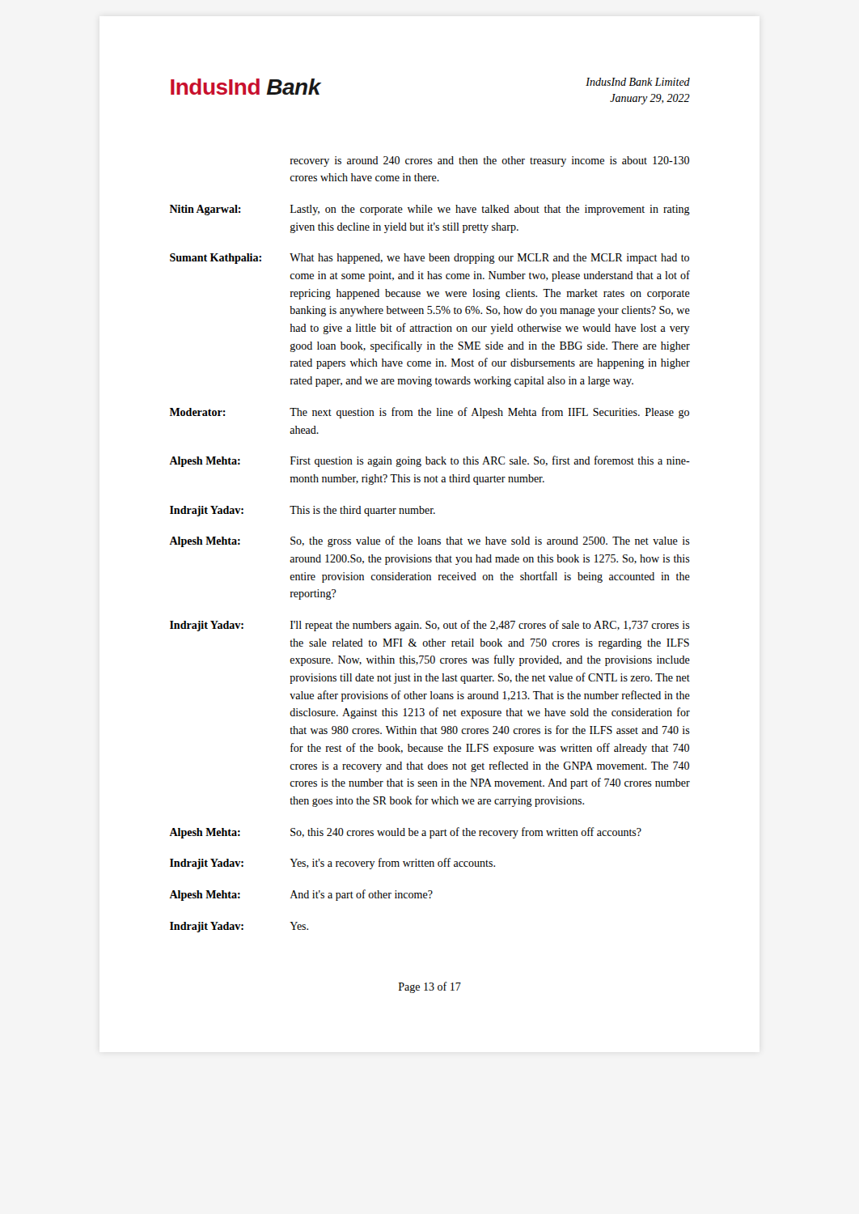IndusInd Bank
IndusInd Bank Limited
January 29, 2022
| | recovery is around 240 crores and then the other treasury income is about 120-130 crores which have come in there. |
| Nitin Agarwal: | Lastly, on the corporate while we have talked about that the improvement in rating given this decline in yield but it's still pretty sharp. |
| Sumant Kathpalia: | What has happened, we have been dropping our MCLR and the MCLR impact had to come in at some point, and it has come in. Number two, please understand that a lot of repricing happened because we were losing clients. The market rates on corporate banking is anywhere between 5.5% to 6%. So, how do you manage your clients? So, we had to give a little bit of attraction on our yield otherwise we would have lost a very good loan book, specifically in the SME side and in the BBG side. There are higher rated papers which have come in. Most of our disbursements are happening in higher rated paper, and we are moving towards working capital also in a large way. |
| Moderator: | The next question is from the line of Alpesh Mehta from IIFL Securities. Please go ahead. |
| Alpesh Mehta: | First question is again going back to this ARC sale. So, first and foremost this a nine-month number, right? This is not a third quarter number. |
| Indrajit Yadav: | This is the third quarter number. |
| Alpesh Mehta: | So, the gross value of the loans that we have sold is around 2500. The net value is around 1200.So, the provisions that you had made on this book is 1275. So, how is this entire provision consideration received on the shortfall is being accounted in the reporting? |
| Indrajit Yadav: | I'll repeat the numbers again. So, out of the 2,487 crores of sale to ARC, 1,737 crores is the sale related to MFI & other retail book and 750 crores is regarding the ILFS exposure. Now, within this,750 crores was fully provided, and the provisions include provisions till date not just in the last quarter. So, the net value of CNTL is zero. The net value after provisions of other loans is around 1,213. That is the number reflected in the disclosure. Against this 1213 of net exposure that we have sold the consideration for that was 980 crores. Within that 980 crores 240 crores is for the ILFS asset and 740 is for the rest of the book, because the ILFS exposure was written off already that 740 crores is a recovery and that does not get reflected in the GNPA movement. The 740 crores is the number that is seen in the NPA movement. And part of 740 crores number then goes into the SR book for which we are carrying provisions. |
| Alpesh Mehta: | So, this 240 crores would be a part of the recovery from written off accounts? |
| Indrajit Yadav: | Yes, it's a recovery from written off accounts. |
| Alpesh Mehta: | And it's a part of other income? |
| Indrajit Yadav: | Yes. |
Page 13 of 17